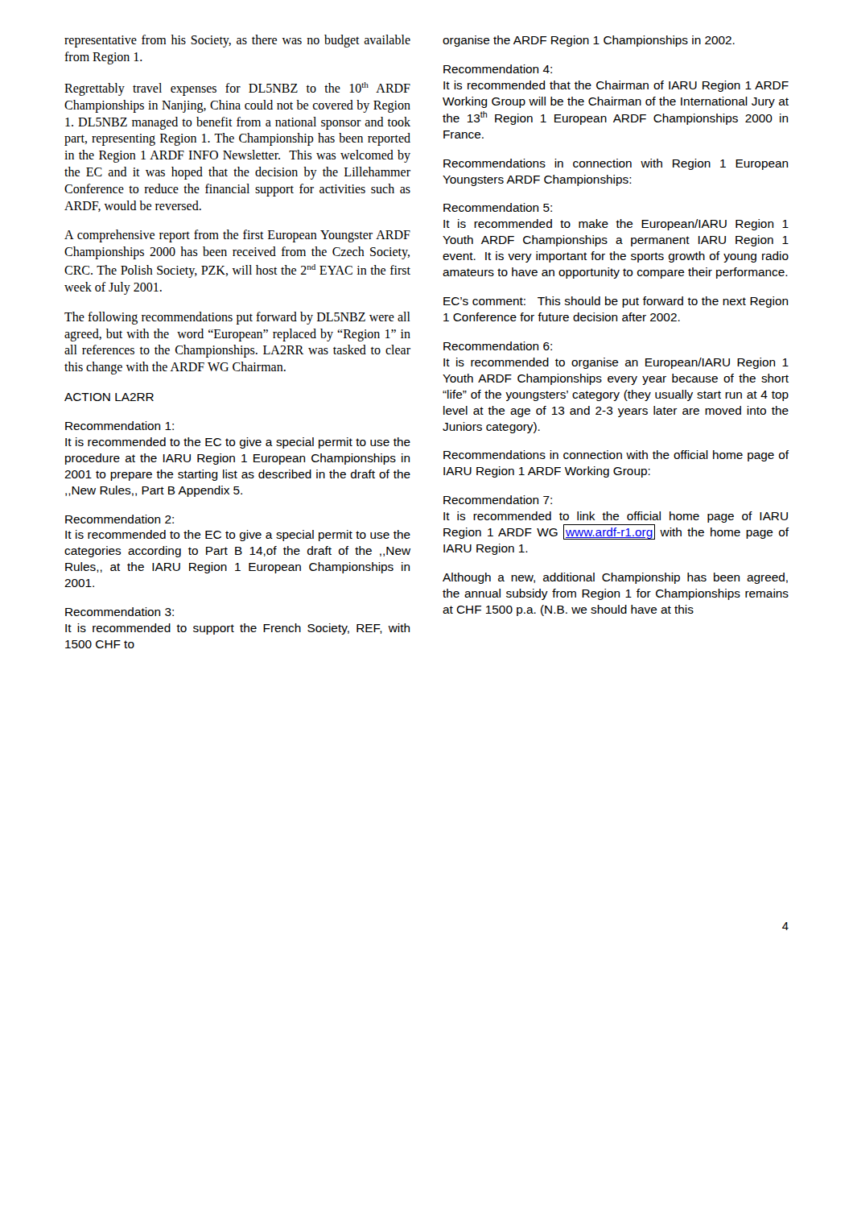representative from his Society, as there was no budget available from Region 1.
Regrettably travel expenses for DL5NBZ to the 10th ARDF Championships in Nanjing, China could not be covered by Region 1. DL5NBZ managed to benefit from a national sponsor and took part, representing Region 1. The Championship has been reported in the Region 1 ARDF INFO Newsletter. This was welcomed by the EC and it was hoped that the decision by the Lillehammer Conference to reduce the financial support for activities such as ARDF, would be reversed.
A comprehensive report from the first European Youngster ARDF Championships 2000 has been received from the Czech Society, CRC. The Polish Society, PZK, will host the 2nd EYAC in the first week of July 2001.
The following recommendations put forward by DL5NBZ were all agreed, but with the word “European” replaced by “Region 1” in all references to the Championships. LA2RR was tasked to clear this change with the ARDF WG Chairman.
ACTION LA2RR
Recommendation 1:
It is recommended to the EC to give a special permit to use the procedure at the IARU Region 1 European Championships in 2001 to prepare the starting list as described in the draft of the ,,New Rules,, Part B Appendix 5.
Recommendation 2:
It is recommended to the EC to give a special permit to use the categories according to Part B 14,of the draft of the ,,New Rules,, at the IARU Region 1 European Championships in 2001.
Recommendation 3:
It is recommended to support the French Society, REF, with 1500 CHF to
organise the ARDF Region 1 Championships in 2002.
Recommendation 4:
It is recommended that the Chairman of IARU Region 1 ARDF Working Group will be the Chairman of the International Jury at the 13th Region 1 European ARDF Championships 2000 in France.
Recommendations in connection with Region 1 European Youngsters ARDF Championships:
Recommendation 5:
It is recommended to make the European/IARU Region 1 Youth ARDF Championships a permanent IARU Region 1 event. It is very important for the sports growth of young radio amateurs to have an opportunity to compare their performance.
EC’s comment: This should be put forward to the next Region 1 Conference for future decision after 2002.
Recommendation 6:
It is recommended to organise an European/IARU Region 1 Youth ARDF Championships every year because of the short “life” of the youngsters’ category (they usually start run at 4 top level at the age of 13 and 2-3 years later are moved into the Juniors category).
Recommendations in connection with the official home page of IARU Region 1 ARDF Working Group:
Recommendation 7:
It is recommended to link the official home page of IARU Region 1 ARDF WG www.ardf-r1.org with the home page of IARU Region 1.
Although a new, additional Championship has been agreed, the annual subsidy from Region 1 for Championships remains at CHF 1500 p.a. (N.B. we should have at this
4